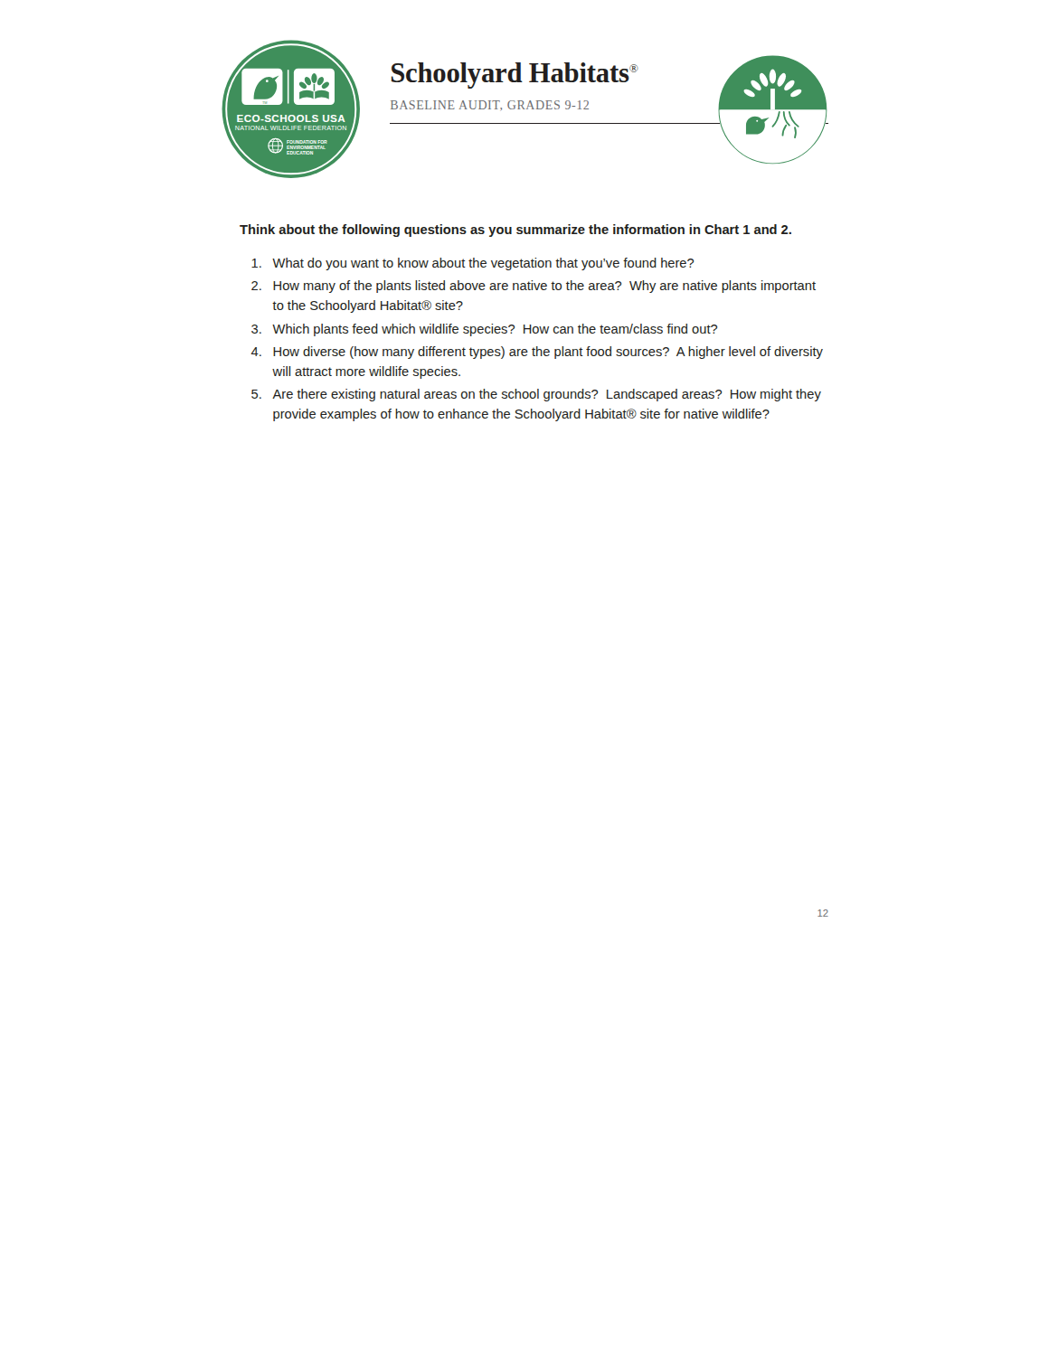TM ECO-SCHOOLS USA NATIONAL WILDLIFE FEDERATION FOUNDATION FOR ENVIRONMENTAL EDUCATION
Schoolyard Habitats®
BASELINE AUDIT, GRADES 9-12
Think about the following questions as you summarize the information in Chart 1 and 2.
What do you want to know about the vegetation that you’ve found here?
How many of the plants listed above are native to the area? Why are native plants important to the Schoolyard Habitat® site?
Which plants feed which wildlife species? How can the team/class find out?
How diverse (how many different types) are the plant food sources? A higher level of diversity will attract more wildlife species.
Are there existing natural areas on the school grounds? Landscaped areas? How might they provide examples of how to enhance the Schoolyard Habitat® site for native wildlife?
12